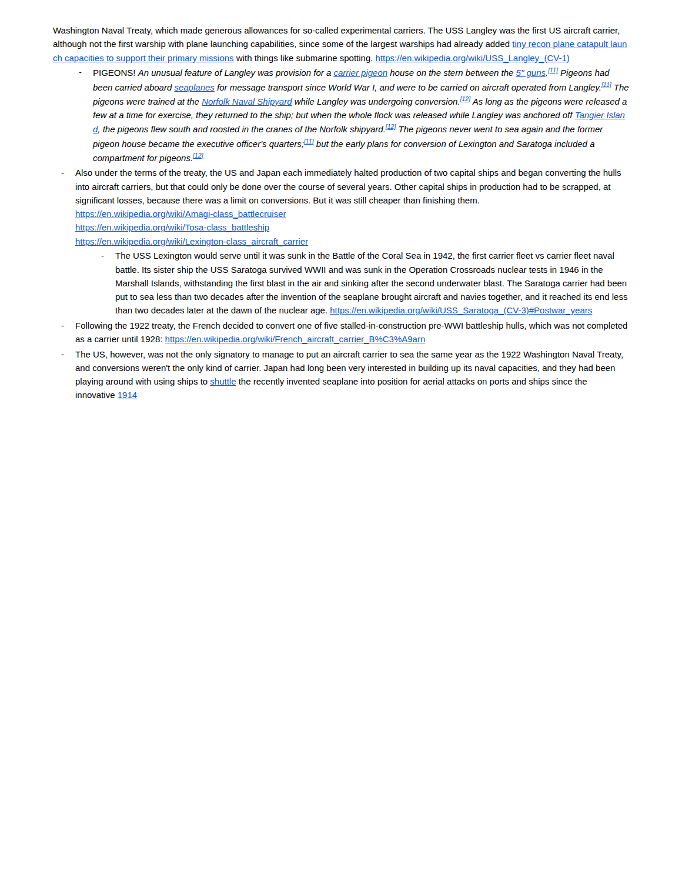Washington Naval Treaty, which made generous allowances for so-called experimental carriers. The USS Langley was the first US aircraft carrier, although not the first warship with plane launching capabilities, since some of the largest warships had already added tiny recon plane catapult launch capacities to support their primary missions with things like submarine spotting. https://en.wikipedia.org/wiki/USS_Langley_(CV-1)
PIGEONS! An unusual feature of Langley was provision for a carrier pigeon house on the stern between the 5" guns.[11] Pigeons had been carried aboard seaplanes for message transport since World War I, and were to be carried on aircraft operated from Langley.[11] The pigeons were trained at the Norfolk Naval Shipyard while Langley was undergoing conversion.[12] As long as the pigeons were released a few at a time for exercise, they returned to the ship; but when the whole flock was released while Langley was anchored off Tangier Island, the pigeons flew south and roosted in the cranes of the Norfolk shipyard.[12] The pigeons never went to sea again and the former pigeon house became the executive officer's quarters;[11] but the early plans for conversion of Lexington and Saratoga included a compartment for pigeons.[12]
Also under the terms of the treaty, the US and Japan each immediately halted production of two capital ships and began converting the hulls into aircraft carriers, but that could only be done over the course of several years. Other capital ships in production had to be scrapped, at significant losses, because there was a limit on conversions. But it was still cheaper than finishing them.
https://en.wikipedia.org/wiki/Amagi-class_battlecruiser
https://en.wikipedia.org/wiki/Tosa-class_battleship
https://en.wikipedia.org/wiki/Lexington-class_aircraft_carrier
The USS Lexington would serve until it was sunk in the Battle of the Coral Sea in 1942, the first carrier fleet vs carrier fleet naval battle. Its sister ship the USS Saratoga survived WWII and was sunk in the Operation Crossroads nuclear tests in 1946 in the Marshall Islands, withstanding the first blast in the air and sinking after the second underwater blast. The Saratoga carrier had been put to sea less than two decades after the invention of the seaplane brought aircraft and navies together, and it reached its end less than two decades later at the dawn of the nuclear age. https://en.wikipedia.org/wiki/USS_Saratoga_(CV-3)#Postwar_years
Following the 1922 treaty, the French decided to convert one of five stalled-in-construction pre-WWI battleship hulls, which was not completed as a carrier until 1928: https://en.wikipedia.org/wiki/French_aircraft_carrier_B%C3%A9arn
The US, however, was not the only signatory to manage to put an aircraft carrier to sea the same year as the 1922 Washington Naval Treaty, and conversions weren't the only kind of carrier. Japan had long been very interested in building up its naval capacities, and they had been playing around with using ships to shuttle the recently invented seaplane into position for aerial attacks on ports and ships since the innovative 1914